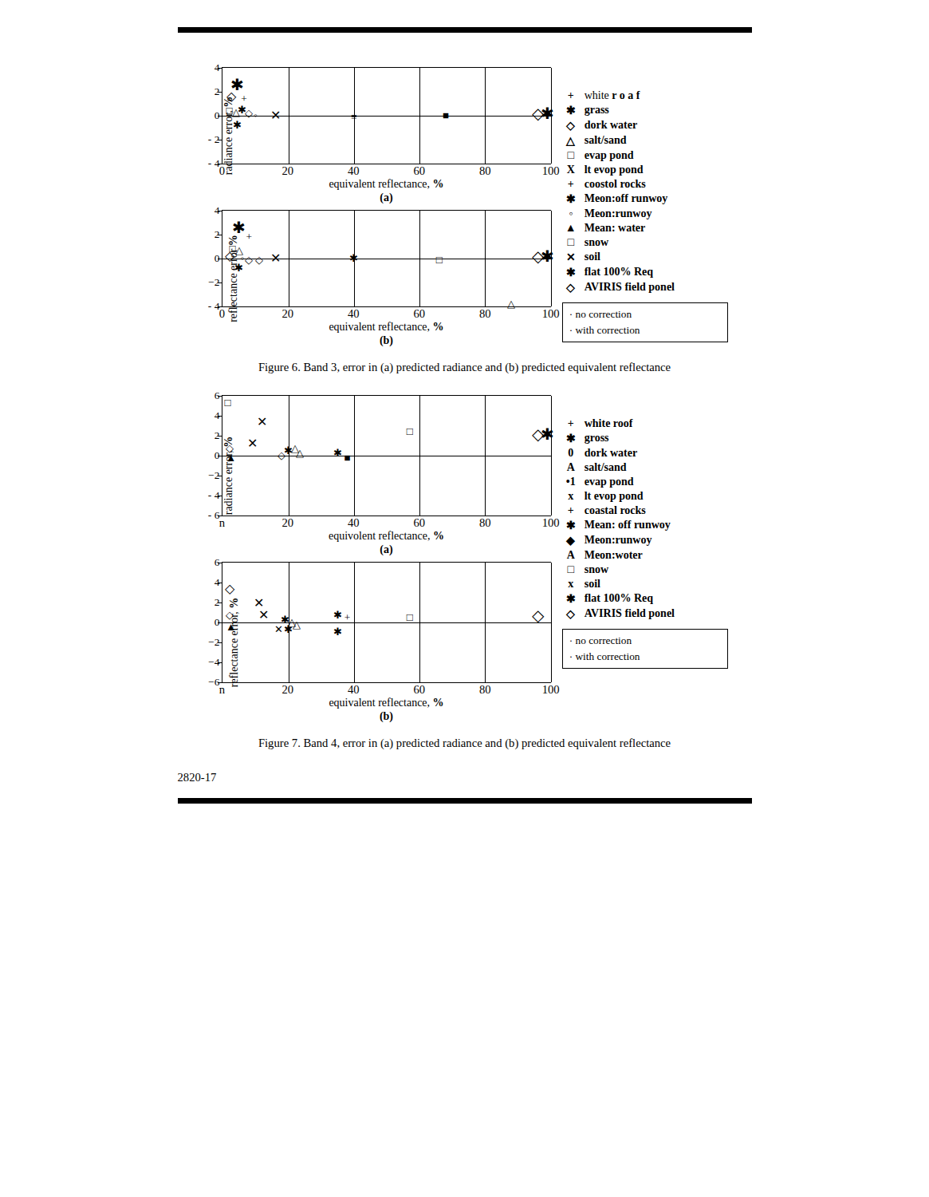radiance error, %
4 2 0 - 2 - 4
✱ ◇ + □ △ ✱ ◇ ◦ ✱ ✕ ≡ ■ ✱ ◇
0 20 40 60 80 100
equivalent reflectance, % (a)
reflectance error %
4 2 0 −2 - 4
✱ + □ △ ◇ ◦ ◇ ◇ ✱ ✕ ✱ □ ◇ ✱ △
0 20 40 60 80 100
equivalent reflectance, % (b)
+white r o a f ✱grass ◇dork water △salt/sand □evap pond Xlt evop pond +coostol rocks ✱Meon:off runwoy ◦Meon:runwoy ▲Mean: water □snow ✕soil ✱flat 100% Req ◇AVIRIS field ponel
no correction
with correction
Figure 6. Band 3, error in (a) predicted radiance and (b) predicted equivalent reflectance
radiance error, %
6 4 2 0 −2 - 4 - 6
□ ✕ ✕ ◇ ▲ ✱ △ △ ◇ ✱ ■ □ ◇ ✱
n 20 40 60 80 100
equivolent reflectance, % (a)
reflectance error, %
6 4 2 0 −2 −4 −6
◇ ✕ ✕ ◇ ▲ ✱ △ △ ✕ ✱ ✱ + ✱ □ ◇
n 20 40 60 80 100
equivalent reflectance, % (b)
+white roof ✱gross 0 dork water Asalt/sand •1 evap pond xlt evop pond +coastal rocks ✱Mean: off runwoy ◆Meon:runwoy AMeon:woter □snow xsoil ✱flat 100% Req ◇AVIRIS field ponel
no correction
with correction
Figure 7. Band 4, error in (a) predicted radiance and (b) predicted equivalent reflectance
2820-17